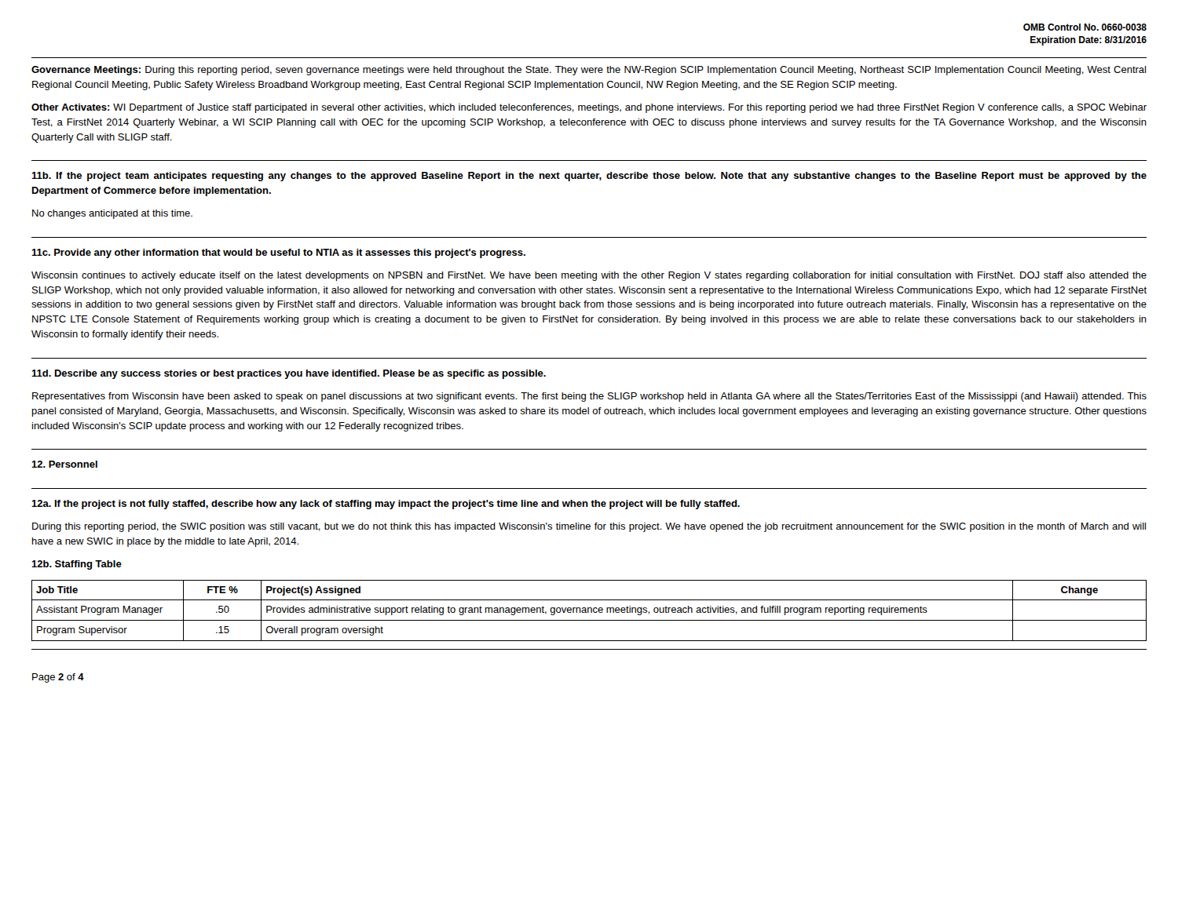OMB Control No. 0660-0038
Expiration Date: 8/31/2016
Governance Meetings: During this reporting period, seven governance meetings were held throughout the State. They were the NW-Region SCIP Implementation Council Meeting, Northeast SCIP Implementation Council Meeting, West Central Regional Council Meeting, Public Safety Wireless Broadband Workgroup meeting, East Central Regional SCIP Implementation Council, NW Region Meeting, and the SE Region SCIP meeting.
Other Activates: WI Department of Justice staff participated in several other activities, which included teleconferences, meetings, and phone interviews. For this reporting period we had three FirstNet Region V conference calls, a SPOC Webinar Test, a FirstNet 2014 Quarterly Webinar, a WI SCIP Planning call with OEC for the upcoming SCIP Workshop, a teleconference with OEC to discuss phone interviews and survey results for the TA Governance Workshop, and the Wisconsin Quarterly Call with SLIGP staff.
11b. If the project team anticipates requesting any changes to the approved Baseline Report in the next quarter, describe those below. Note that any substantive changes to the Baseline Report must be approved by the Department of Commerce before implementation.
No changes anticipated at this time.
11c. Provide any other information that would be useful to NTIA as it assesses this project's progress.
Wisconsin continues to actively educate itself on the latest developments on NPSBN and FirstNet. We have been meeting with the other Region V states regarding collaboration for initial consultation with FirstNet. DOJ staff also attended the SLIGP Workshop, which not only provided valuable information, it also allowed for networking and conversation with other states. Wisconsin sent a representative to the International Wireless Communications Expo, which had 12 separate FirstNet sessions in addition to two general sessions given by FirstNet staff and directors. Valuable information was brought back from those sessions and is being incorporated into future outreach materials. Finally, Wisconsin has a representative on the NPSTC LTE Console Statement of Requirements working group which is creating a document to be given to FirstNet for consideration. By being involved in this process we are able to relate these conversations back to our stakeholders in Wisconsin to formally identify their needs.
11d. Describe any success stories or best practices you have identified. Please be as specific as possible.
Representatives from Wisconsin have been asked to speak on panel discussions at two significant events. The first being the SLIGP workshop held in Atlanta GA where all the States/Territories East of the Mississippi (and Hawaii) attended. This panel consisted of Maryland, Georgia, Massachusetts, and Wisconsin. Specifically, Wisconsin was asked to share its model of outreach, which includes local government employees and leveraging an existing governance structure. Other questions included Wisconsin's SCIP update process and working with our 12 Federally recognized tribes.
12. Personnel
12a. If the project is not fully staffed, describe how any lack of staffing may impact the project's time line and when the project will be fully staffed.
During this reporting period, the SWIC position was still vacant, but we do not think this has impacted Wisconsin's timeline for this project. We have opened the job recruitment announcement for the SWIC position in the month of March and will have a new SWIC in place by the middle to late April, 2014.
12b. Staffing Table
| Job Title | FTE % | Project(s) Assigned | Change |
| --- | --- | --- | --- |
| Assistant Program Manager | .50 | Provides administrative support relating to grant management, governance meetings, outreach activities, and fulfill program reporting requirements | |
| Program Supervisor | .15 | Overall program oversight | |
Page 2 of 4